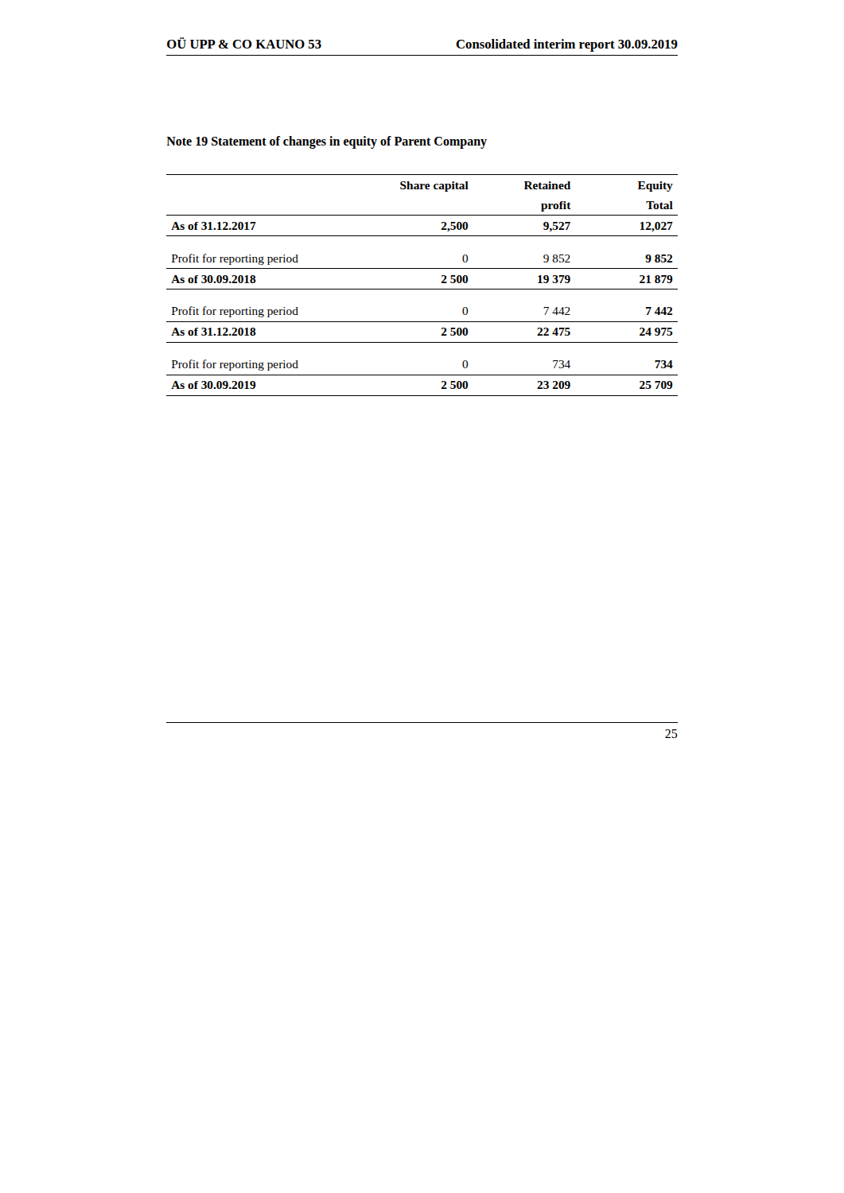OÜ UPP & CO KAUNO 53
Consolidated interim report 30.09.2019
Note 19 Statement of changes in equity of Parent Company
| | Share capital | Retained | Equity |
| --- | --- | --- | --- |
| | | profit | Total |
| As of 31.12.2017 | 2,500 | 9,527 | 12,027 |
| Profit for reporting period | 0 | 9 852 | 9 852 |
| As of 30.09.2018 | 2 500 | 19 379 | 21 879 |
| Profit for reporting period | 0 | 7 442 | 7 442 |
| As of 31.12.2018 | 2 500 | 22 475 | 24 975 |
| Profit for reporting period | 0 | 734 | 734 |
| As of 30.09.2019 | 2 500 | 23 209 | 25 709 |
25